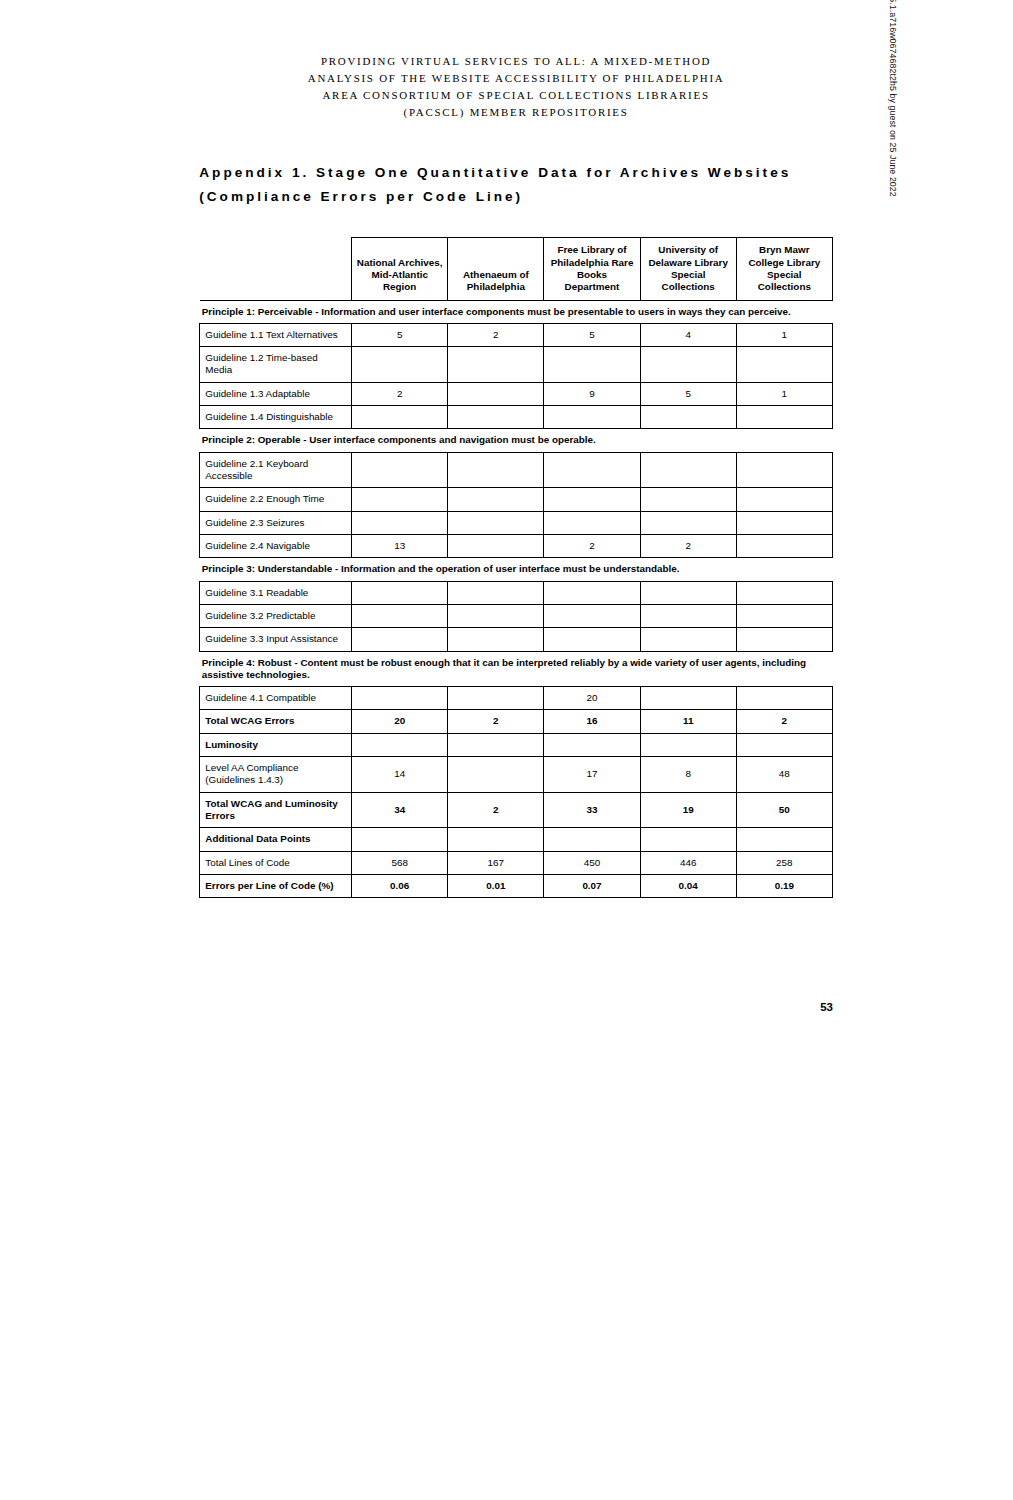Providing Virtual Services to All: A Mixed-Method
Analysis of the Website Accessibility of Philadelphia
Area Consortium of Special Collections Libraries
(PACSCL) Member Repositories
Appendix 1. Stage One Quantitative Data for Archives Websites (Compliance Errors per Code Line)
| | National Archives, Mid-Atlantic Region | Athenaeum of Philadelphia | Free Library of Philadelphia Rare Books Department | University of Delaware Library Special Collections | Bryn Mawr College Library Special Collections |
| --- | --- | --- | --- | --- | --- |
| Principle 1: Perceivable - Information and user interface components must be presentable to users in ways they can perceive. |
| Guideline 1.1 Text Alternatives | 5 | 2 | 5 | 4 | 1 |
| Guideline 1.2 Time-based Media | | | | | |
| Guideline 1.3 Adaptable | 2 | | 9 | 5 | 1 |
| Guideline 1.4 Distinguishable | | | | | |
| Principle 2: Operable - User interface components and navigation must be operable. |
| Guideline 2.1 Keyboard Accessible | | | | | |
| Guideline 2.2 Enough Time | | | | | |
| Guideline 2.3 Seizures | | | | | |
| Guideline 2.4 Navigable | 13 | | 2 | 2 | |
| Principle 3: Understandable - Information and the operation of user interface must be understandable. |
| Guideline 3.1 Readable | | | | | |
| Guideline 3.2 Predictable | | | | | |
| Guideline 3.3 Input Assistance | | | | | |
| Principle 4: Robust - Content must be robust enough that it can be interpreted reliably by a wide variety of user agents, including assistive technologies. |
| Guideline 4.1 Compatible | | | 20 | | |
| Total WCAG Errors | 20 | 2 | 16 | 11 | 2 |
| Luminosity | | | | | |
| Level AA Compliance (Guidelines 1.4.3) | 14 | | 17 | 8 | 48 |
| Total WCAG and Luminosity Errors | 34 | 2 | 33 | 19 | 50 |
| Additional Data Points | | | | | |
| Total Lines of Code | 568 | 167 | 450 | 446 | 258 |
| Errors per Line of Code (%) | 0.06 | 0.01 | 0.07 | 0.04 | 0.19 |
Downloaded from http://meridian.allenpress.com/doi/pdf/10.17723/aarc.75.1.a716w0674682t2h5 by guest on 25 June 2022
53